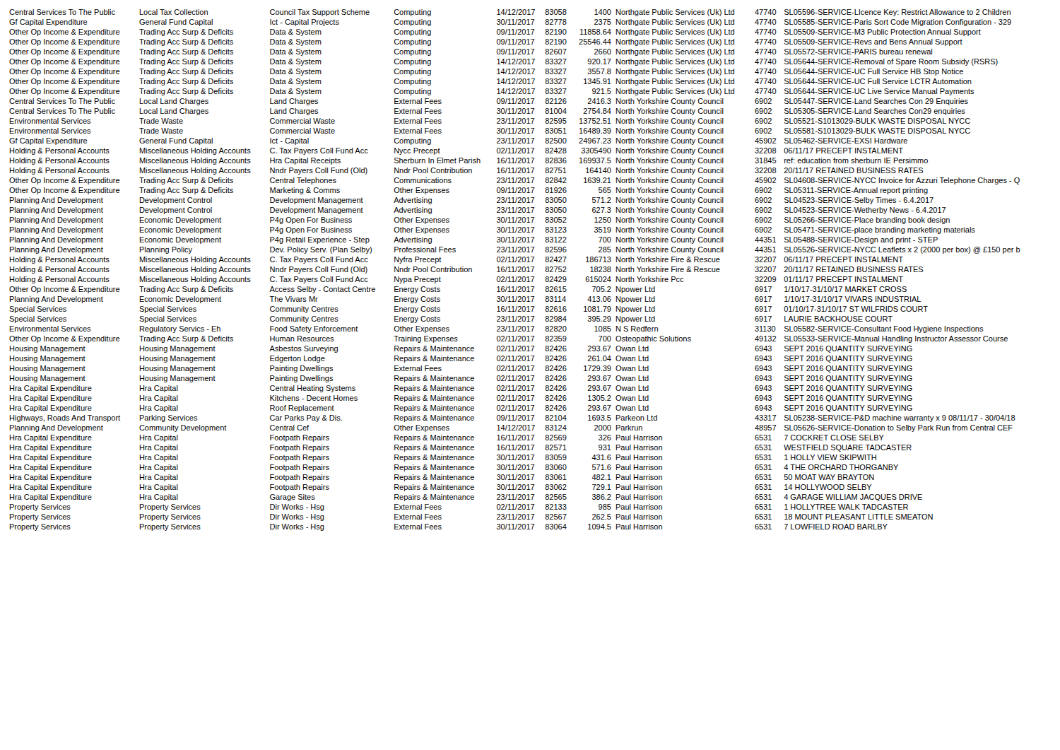| Central Services To The Public | Local Tax Collection | Council Tax Support Scheme | Computing | 14/12/2017 | 83058 | 1400 | Northgate Public Services (Uk) Ltd | 47740 | SL05596-SERVICE-LIcence Key: Restrict Allowance to 2 Children |
| Gf Capital Expenditure | General Fund Capital | Ict - Capital Projects | Computing | 30/11/2017 | 82778 | 2375 | Northgate Public Services (Uk) Ltd | 47740 | SL05585-SERVICE-Paris Sort Code Migration Configuration - 329 |
| Other Op Income & Expenditure | Trading Acc Surp & Deficits | Data & System | Computing | 09/11/2017 | 82190 | 11858.64 | Northgate Public Services (Uk) Ltd | 47740 | SL05509-SERVICE-M3 Public Protection Annual Support |
| Other Op Income & Expenditure | Trading Acc Surp & Deficits | Data & System | Computing | 09/11/2017 | 82190 | 25546.44 | Northgate Public Services (Uk) Ltd | 47740 | SL05509-SERVICE-Revs and Bens Annual Support |
| Other Op Income & Expenditure | Trading Acc Surp & Deficits | Data & System | Computing | 09/11/2017 | 82607 | 2660 | Northgate Public Services (Uk) Ltd | 47740 | SL05572-SERVICE-PARIS bureau renewal |
| Other Op Income & Expenditure | Trading Acc Surp & Deficits | Data & System | Computing | 14/12/2017 | 83327 | 920.17 | Northgate Public Services (Uk) Ltd | 47740 | SL05644-SERVICE-Removal of Spare Room Subsidy (RSRS) |
| Other Op Income & Expenditure | Trading Acc Surp & Deficits | Data & System | Computing | 14/12/2017 | 83327 | 3557.8 | Northgate Public Services (Uk) Ltd | 47740 | SL05644-SERVICE-UC Full Service HB Stop Notice |
| Other Op Income & Expenditure | Trading Acc Surp & Deficits | Data & System | Computing | 14/12/2017 | 83327 | 1345.91 | Northgate Public Services (Uk) Ltd | 47740 | SL05644-SERVICE-UC Full Service LCTR Automation |
| Other Op Income & Expenditure | Trading Acc Surp & Deficits | Data & System | Computing | 14/12/2017 | 83327 | 921.5 | Northgate Public Services (Uk) Ltd | 47740 | SL05644-SERVICE-UC Live Service Manual Payments |
| Central Services To The Public | Local Land Charges | Land Charges | External Fees | 09/11/2017 | 82126 | 2416.3 | North Yorkshire County Council | 6902 | SL05447-SERVICE-Land Searches Con 29 Enquiries |
| Central Services To The Public | Local Land Charges | Land Charges | External Fees | 30/11/2017 | 81004 | 2754.84 | North Yorkshire County Council | 6902 | SL05305-SERVICE-Land Searches Con29 enquiries |
| Environmental Services | Trade Waste | Commercial Waste | External Fees | 23/11/2017 | 82595 | 13752.51 | North Yorkshire County Council | 6902 | SL05521-S1013029-BULK WASTE DISPOSAL NYCC |
| Environmental Services | Trade Waste | Commercial Waste | External Fees | 30/11/2017 | 83051 | 16489.39 | North Yorkshire County Council | 6902 | SL05581-S1013029-BULK WASTE DISPOSAL NYCC |
| Gf Capital Expenditure | General Fund Capital | Ict - Capital | Computing | 23/11/2017 | 82500 | 24967.23 | North Yorkshire County Council | 45902 | SL05462-SERVICE-EXSI Hardware |
| Holding & Personal Accounts | Miscellaneous Holding Accounts | C. Tax Payers Coll Fund Acc | Nycc Precept | 02/11/2017 | 82428 | 3305490 | North Yorkshire County Council | 32208 | 06/11/17 PRECEPT INSTALMENT |
| Holding & Personal Accounts | Miscellaneous Holding Accounts | Hra Capital Receipts | Sherburn In Elmet Parish | 16/11/2017 | 82836 | 169937.5 | North Yorkshire County Council | 31845 | ref: education from sherburn IE Persimmo |
| Holding & Personal Accounts | Miscellaneous Holding Accounts | Nndr Payers Coll Fund (Old) | Nndr Pool Contribution | 16/11/2017 | 82751 | 164140 | North Yorkshire County Council | 32208 | 20/11/17 RETAINED BUSINESS RATES |
| Other Op Income & Expenditure | Trading Acc Surp & Deficits | Central Telephones | Communications | 23/11/2017 | 82842 | 1639.21 | North Yorkshire County Council | 45902 | SL04608-SERVICE-NYCC Invoice for Azzuri Telephone Charges - Q |
| Other Op Income & Expenditure | Trading Acc Surp & Deficits | Marketing & Comms | Other Expenses | 09/11/2017 | 81926 | 565 | North Yorkshire County Council | 6902 | SL05311-SERVICE-Annual report printing |
| Planning And Development | Development Control | Development Management | Advertising | 23/11/2017 | 83050 | 571.2 | North Yorkshire County Council | 6902 | SL04523-SERVICE-Selby Times - 6.4.2017 |
| Planning And Development | Development Control | Development Management | Advertising | 23/11/2017 | 83050 | 627.3 | North Yorkshire County Council | 6902 | SL04523-SERVICE-Wetherby News - 6.4.2017 |
| Planning And Development | Economic Development | P4g Open For Business | Other Expenses | 30/11/2017 | 83052 | 1250 | North Yorkshire County Council | 6902 | SL05266-SERVICE-Place branding book design |
| Planning And Development | Economic Development | P4g Open For Business | Other Expenses | 30/11/2017 | 83123 | 3519 | North Yorkshire County Council | 6902 | SL05471-SERVICE-place branding marketing materials |
| Planning And Development | Economic Development | P4g Retail Experience - Step | Advertising | 30/11/2017 | 83122 | 700 | North Yorkshire County Council | 44351 | SL05488-SERVICE-Design and print - STEP |
| Planning And Development | Planning Policy | Dev. Policy Serv. (Plan Selby) | Professional Fees | 23/11/2017 | 82596 | 285 | North Yorkshire County Council | 44351 | SL05526-SERVICE-NYCC Leaflets x 2 (2000 per box) @ £150 per b |
| Holding & Personal Accounts | Miscellaneous Holding Accounts | C. Tax Payers Coll Fund Acc | Nyfra Precept | 02/11/2017 | 82427 | 186713 | North Yorkshire Fire & Rescue | 32207 | 06/11/17 PRECEPT INSTALMENT |
| Holding & Personal Accounts | Miscellaneous Holding Accounts | Nndr Payers Coll Fund (Old) | Nndr Pool Contribution | 16/11/2017 | 82752 | 18238 | North Yorkshire Fire & Rescue | 32207 | 20/11/17 RETAINED BUSINESS RATES |
| Holding & Personal Accounts | Miscellaneous Holding Accounts | C. Tax Payers Coll Fund Acc | Nypa Precept | 02/11/2017 | 82429 | 615024 | North Yorkshire Pcc | 32209 | 01/11/17 PRECEPT INSTALMENT |
| Other Op Income & Expenditure | Trading Acc Surp & Deficits | Access Selby - Contact Centre | Energy Costs | 16/11/2017 | 82615 | 705.2 | Npower Ltd | 6917 | 1/10/17-31/10/17 MARKET CROSS |
| Planning And Development | Economic Development | The Vivars Mr | Energy Costs | 30/11/2017 | 83114 | 413.06 | Npower Ltd | 6917 | 1/10/17-31/10/17 VIVARS INDUSTRIAL |
| Special Services | Special Services | Community Centres | Energy Costs | 16/11/2017 | 82616 | 1081.79 | Npower Ltd | 6917 | 01/10/17-31/10/17 ST WILFRIDS COURT |
| Special Services | Special Services | Community Centres | Energy Costs | 23/11/2017 | 82984 | 395.29 | Npower Ltd | 6917 | LAURIE BACKHOUSE COURT |
| Environmental Services | Regulatory Servics - Eh | Food Safety Enforcement | Other Expenses | 23/11/2017 | 82820 | 1085 | N S Redfern | 31130 | SL05582-SERVICE-Consultant Food Hygiene Inspections |
| Other Op Income & Expenditure | Trading Acc Surp & Deficits | Human Resources | Training Expenses | 02/11/2017 | 82359 | 700 | Osteopathic Solutions | 49132 | SL05533-SERVICE-Manual Handling Instructor Assessor Course |
| Housing Management | Housing Management | Asbestos Surveying | Repairs & Maintenance | 02/11/2017 | 82426 | 293.67 | Owan Ltd | 6943 | SEPT 2016 QUANTITY SURVEYING |
| Housing Management | Housing Management | Edgerton Lodge | Repairs & Maintenance | 02/11/2017 | 82426 | 261.04 | Owan Ltd | 6943 | SEPT 2016 QUANTITY SURVEYING |
| Housing Management | Housing Management | Painting Dwellings | External Fees | 02/11/2017 | 82426 | 1729.39 | Owan Ltd | 6943 | SEPT 2016 QUANTITY SURVEYING |
| Housing Management | Housing Management | Painting Dwellings | Repairs & Maintenance | 02/11/2017 | 82426 | 293.67 | Owan Ltd | 6943 | SEPT 2016 QUANTITY SURVEYING |
| Hra Capital Expenditure | Hra Capital | Central Heating Systems | Repairs & Maintenance | 02/11/2017 | 82426 | 293.67 | Owan Ltd | 6943 | SEPT 2016 QUANTITY SURVEYING |
| Hra Capital Expenditure | Hra Capital | Kitchens - Decent Homes | Repairs & Maintenance | 02/11/2017 | 82426 | 1305.2 | Owan Ltd | 6943 | SEPT 2016 QUANTITY SURVEYING |
| Hra Capital Expenditure | Hra Capital | Roof Replacement | Repairs & Maintenance | 02/11/2017 | 82426 | 293.67 | Owan Ltd | 6943 | SEPT 2016 QUANTITY SURVEYING |
| Highways, Roads And Transport | Parking Services | Car Parks Pay & Dis. | Repairs & Maintenance | 09/11/2017 | 82104 | 1693.5 | Parkeon Ltd | 43317 | SL05238-SERVICE-P&D machine warranty x 9 08/11/17 - 30/04/18 |
| Planning And Development | Community Development | Central Cef | Other Expenses | 14/12/2017 | 83124 | 2000 | Parkrun | 48957 | SL05626-SERVICE-Donation to Selby Park Run from Central CEF |
| Hra Capital Expenditure | Hra Capital | Footpath Repairs | Repairs & Maintenance | 16/11/2017 | 82569 | 326 | Paul Harrison | 6531 | 7 COCKRET CLOSE SELBY |
| Hra Capital Expenditure | Hra Capital | Footpath Repairs | Repairs & Maintenance | 16/11/2017 | 82571 | 931 | Paul Harrison | 6531 | WESTFIELD SQUARE TADCASTER |
| Hra Capital Expenditure | Hra Capital | Footpath Repairs | Repairs & Maintenance | 30/11/2017 | 83059 | 431.6 | Paul Harrison | 6531 | 1 HOLLY VIEW SKIPWITH |
| Hra Capital Expenditure | Hra Capital | Footpath Repairs | Repairs & Maintenance | 30/11/2017 | 83060 | 571.6 | Paul Harrison | 6531 | 4 THE ORCHARD THORGANBY |
| Hra Capital Expenditure | Hra Capital | Footpath Repairs | Repairs & Maintenance | 30/11/2017 | 83061 | 482.1 | Paul Harrison | 6531 | 50 MOAT WAY BRAYTON |
| Hra Capital Expenditure | Hra Capital | Footpath Repairs | Repairs & Maintenance | 30/11/2017 | 83062 | 729.1 | Paul Harrison | 6531 | 14 HOLLYWOOD SELBY |
| Hra Capital Expenditure | Hra Capital | Garage Sites | Repairs & Maintenance | 23/11/2017 | 82565 | 386.2 | Paul Harrison | 6531 | 4 GARAGE WILLIAM JACQUES DRIVE |
| Property Services | Property Services | Dir Works - Hsg | External Fees | 02/11/2017 | 82133 | 985 | Paul Harrison | 6531 | 1 HOLLYTREE WALK TADCASTER |
| Property Services | Property Services | Dir Works - Hsg | External Fees | 23/11/2017 | 82567 | 262.5 | Paul Harrison | 6531 | 18 MOUNT PLEASANT LITTLE SMEATON |
| Property Services | Property Services | Dir Works - Hsg | External Fees | 30/11/2017 | 83064 | 1094.5 | Paul Harrison | 6531 | 7 LOWFIELD ROAD BARLBY |